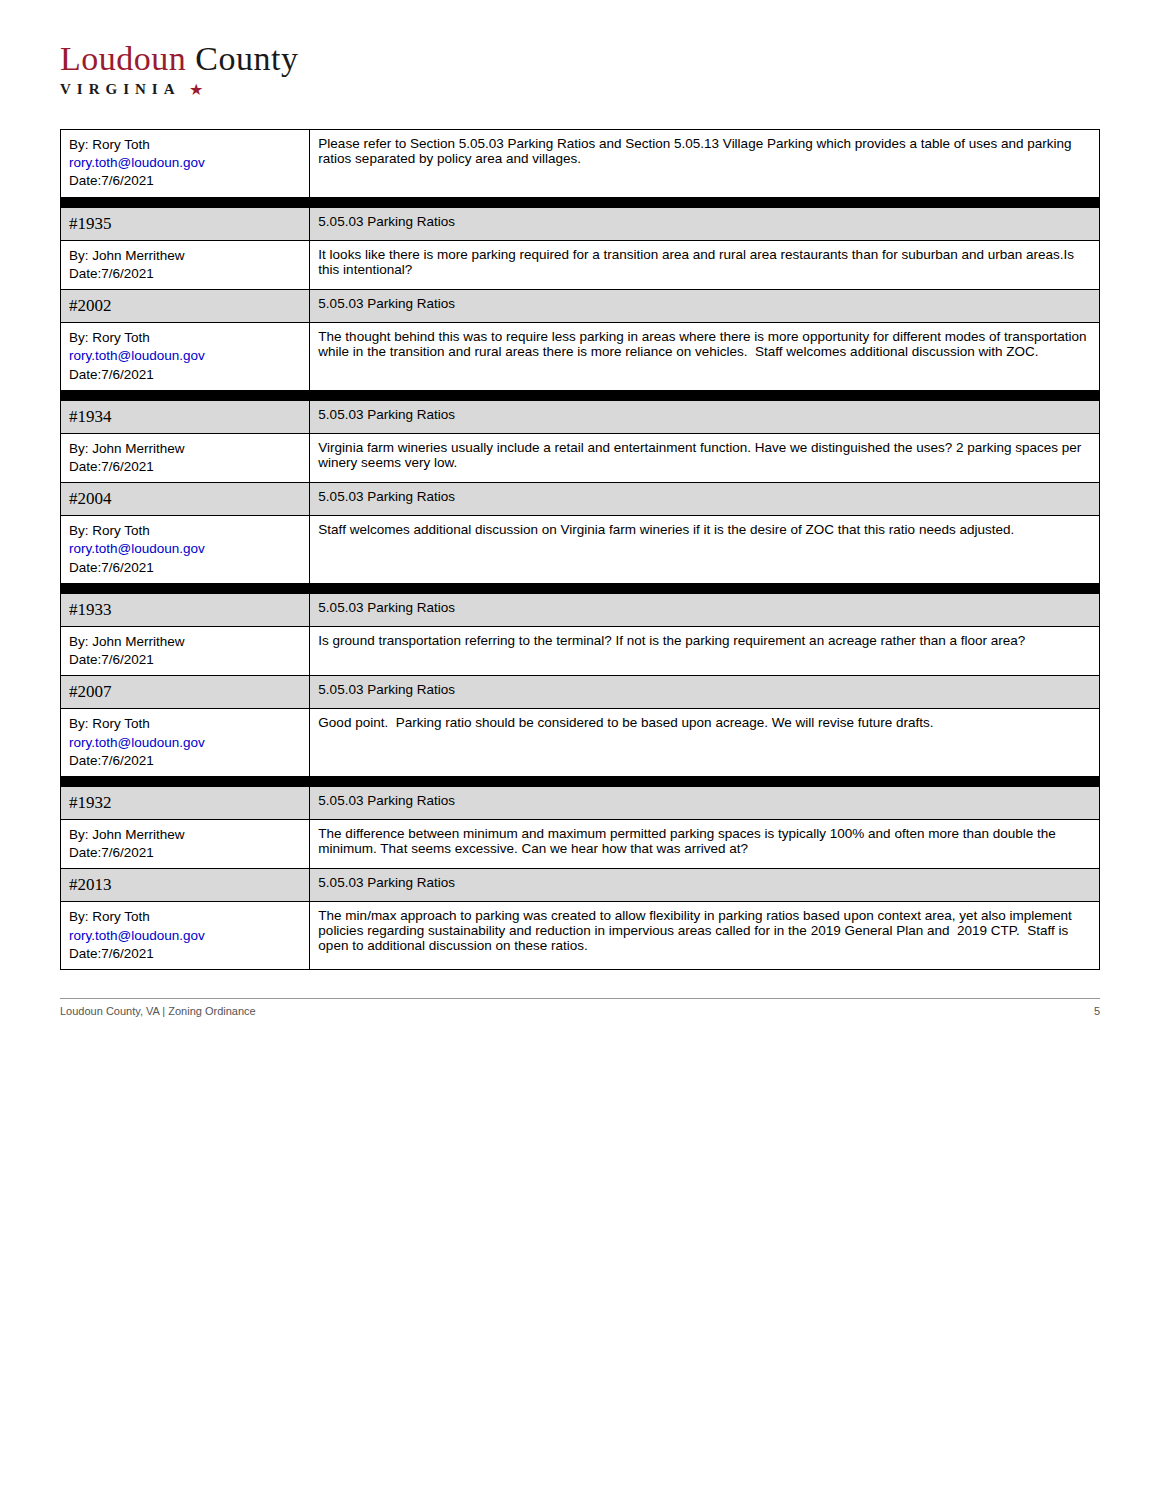Loudoun County
VIRGINIA ★
| By: Rory Toth rory.toth@loudoun.gov Date:7/6/2021 | Please refer to Section 5.05.03 Parking Ratios and Section 5.05.13 Village Parking which provides a table of uses and parking ratios separated by policy area and villages. |
| #1935 | 5.05.03 Parking Ratios |
| By: John Merrithew Date:7/6/2021 | It looks like there is more parking required for a transition area and rural area restaurants than for suburban and urban areas.Is this intentional? |
| #2002 | 5.05.03 Parking Ratios |
| By: Rory Toth rory.toth@loudoun.gov Date:7/6/2021 | The thought behind this was to require less parking in areas where there is more opportunity for different modes of transportation while in the transition and rural areas there is more reliance on vehicles. Staff welcomes additional discussion with ZOC. |
| #1934 | 5.05.03 Parking Ratios |
| By: John Merrithew Date:7/6/2021 | Virginia farm wineries usually include a retail and entertainment function. Have we distinguished the uses? 2 parking spaces per winery seems very low. |
| #2004 | 5.05.03 Parking Ratios |
| By: Rory Toth rory.toth@loudoun.gov Date:7/6/2021 | Staff welcomes additional discussion on Virginia farm wineries if it is the desire of ZOC that this ratio needs adjusted. |
| #1933 | 5.05.03 Parking Ratios |
| By: John Merrithew Date:7/6/2021 | Is ground transportation referring to the terminal? If not is the parking requirement an acreage rather than a floor area? |
| #2007 | 5.05.03 Parking Ratios |
| By: Rory Toth rory.toth@loudoun.gov Date:7/6/2021 | Good point. Parking ratio should be considered to be based upon acreage. We will revise future drafts. |
| #1932 | 5.05.03 Parking Ratios |
| By: John Merrithew Date:7/6/2021 | The difference between minimum and maximum permitted parking spaces is typically 100% and often more than double the minimum. That seems excessive. Can we hear how that was arrived at? |
| #2013 | 5.05.03 Parking Ratios |
| By: Rory Toth rory.toth@loudoun.gov Date:7/6/2021 | The min/max approach to parking was created to allow flexibility in parking ratios based upon context area, yet also implement policies regarding sustainability and reduction in impervious areas called for in the 2019 General Plan and 2019 CTP. Staff is open to additional discussion on these ratios. |
Loudoun County, VA | Zoning Ordinance 5